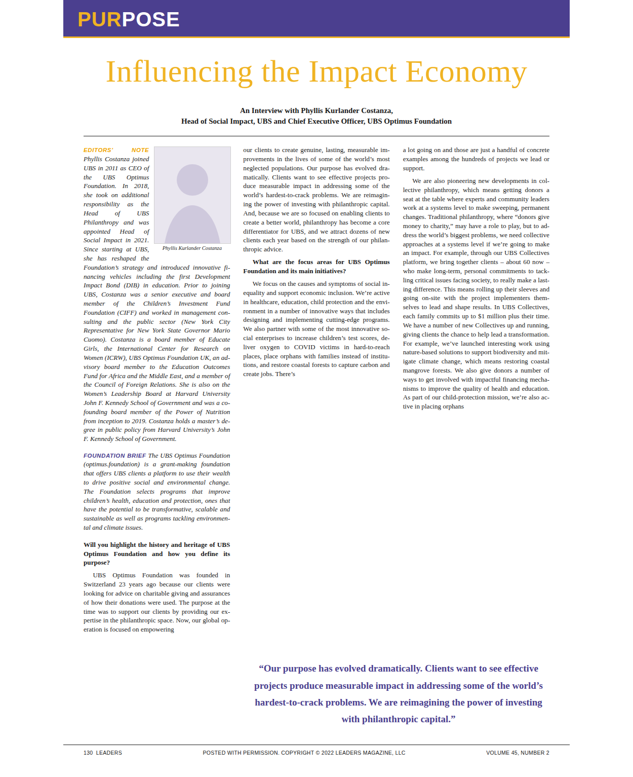PUR POSE
Influencing the Impact Economy
An Interview with Phyllis Kurlander Costanza,
Head of Social Impact, UBS and Chief Executive Officer, UBS Optimus Foundation
Phyllis Kurlander Costanza
EDITORS’ NOTE Phyllis Costanza joined UBS in 2011 as CEO of the UBS Optimus Foundation. In 2018, she took on additional responsibility as the Head of UBS Philanthropy and was appointed Head of Social Impact in 2021. Since starting at UBS, she has reshaped the Foundation’s strategy and introduced innovative financing vehicles including the first Development Impact Bond (DIB) in education. Prior to joining UBS, Costanza was a senior executive and board member of the Children’s Investment Fund Foundation (CIFF) and worked in management consulting and the public sector (New York City Representative for New York State Governor Mario Cuomo). Costanza is a board member of Educate Girls, the International Center for Research on Women (ICRW), UBS Optimus Foundation UK, an advisory board member to the Education Outcomes Fund for Africa and the Middle East, and a member of the Council of Foreign Relations. She is also on the Women’s Leadership Board at Harvard University John F. Kennedy School of Government and was a co-founding board member of the Power of Nutrition from inception to 2019. Costanza holds a master’s degree in public policy from Harvard University’s John F. Kennedy School of Government.
FOUNDATION BRIEF The UBS Optimus Foundation (optimus.foundation) is a grant-making foundation that offers UBS clients a platform to use their wealth to drive positive social and environmental change. The Foundation selects programs that improve children’s health, education and protection, ones that have the potential to be transformative, scalable and sustainable as well as programs tackling environmental and climate issues.
Will you highlight the history and heritage of UBS Optimus Foundation and how you define its purpose?
UBS Optimus Foundation was founded in Switzerland 23 years ago because our clients were looking for advice on charitable giving and assurances of how their donations were used. The purpose at the time was to support our clients by providing our expertise in the philanthropic space. Now, our global operation is focused on empowering
our clients to create genuine, lasting, measurable improvements in the lives of some of the world’s most neglected populations. Our purpose has evolved dramatically. Clients want to see effective projects produce measurable impact in addressing some of the world’s hardest-to-crack problems. We are reimagining the power of investing with philanthropic capital. And, because we are so focused on enabling clients to create a better world, philanthropy has become a core differentiator for UBS, and we attract dozens of new clients each year based on the strength of our philanthropic advice.
What are the focus areas for UBS Optimus Foundation and its main initiatives?
We focus on the causes and symptoms of social inequality and support economic inclusion. We’re active in healthcare, education, child protection and the environment in a number of innovative ways that includes designing and implementing cutting-edge programs. We also partner with some of the most innovative social enterprises to increase children’s test scores, deliver oxygen to COVID victims in hard-to-reach places, place orphans with families instead of institutions, and restore coastal forests to capture carbon and create jobs. There’s
a lot going on and those are just a handful of concrete examples among the hundreds of projects we lead or support.
We are also pioneering new developments in collective philanthropy, which means getting donors a seat at the table where experts and community leaders work at a systems level to make sweeping, permanent changes. Traditional philanthropy, where “donors give money to charity,” may have a role to play, but to address the world’s biggest problems, we need collective approaches at a systems level if we’re going to make an impact. For example, through our UBS Collectives platform, we bring together clients – about 60 now – who make long-term, personal commitments to tackling critical issues facing society, to really make a lasting difference. This means rolling up their sleeves and going on-site with the project implementers themselves to lead and shape results. In UBS Collectives, each family commits up to $1 million plus their time. We have a number of new Collectives up and running, giving clients the chance to help lead a transformation. For example, we’ve launched interesting work using nature-based solutions to support biodiversity and mitigate climate change, which means restoring coastal mangrove forests. We also give donors a number of ways to get involved with impactful financing mechanisms to improve the quality of health and education. As part of our child-protection mission, we’re also active in placing orphans
“Our purpose has evolved dramatically. Clients want to see effective projects produce measurable impact in addressing some of the world’s hardest-to-crack problems. We are reimagining the power of investing with philanthropic capital.”
130 LEADERS
POSTED WITH PERMISSION. COPYRIGHT © 2022 LEADERS MAGAZINE, LLC
VOLUME 45, NUMBER 2